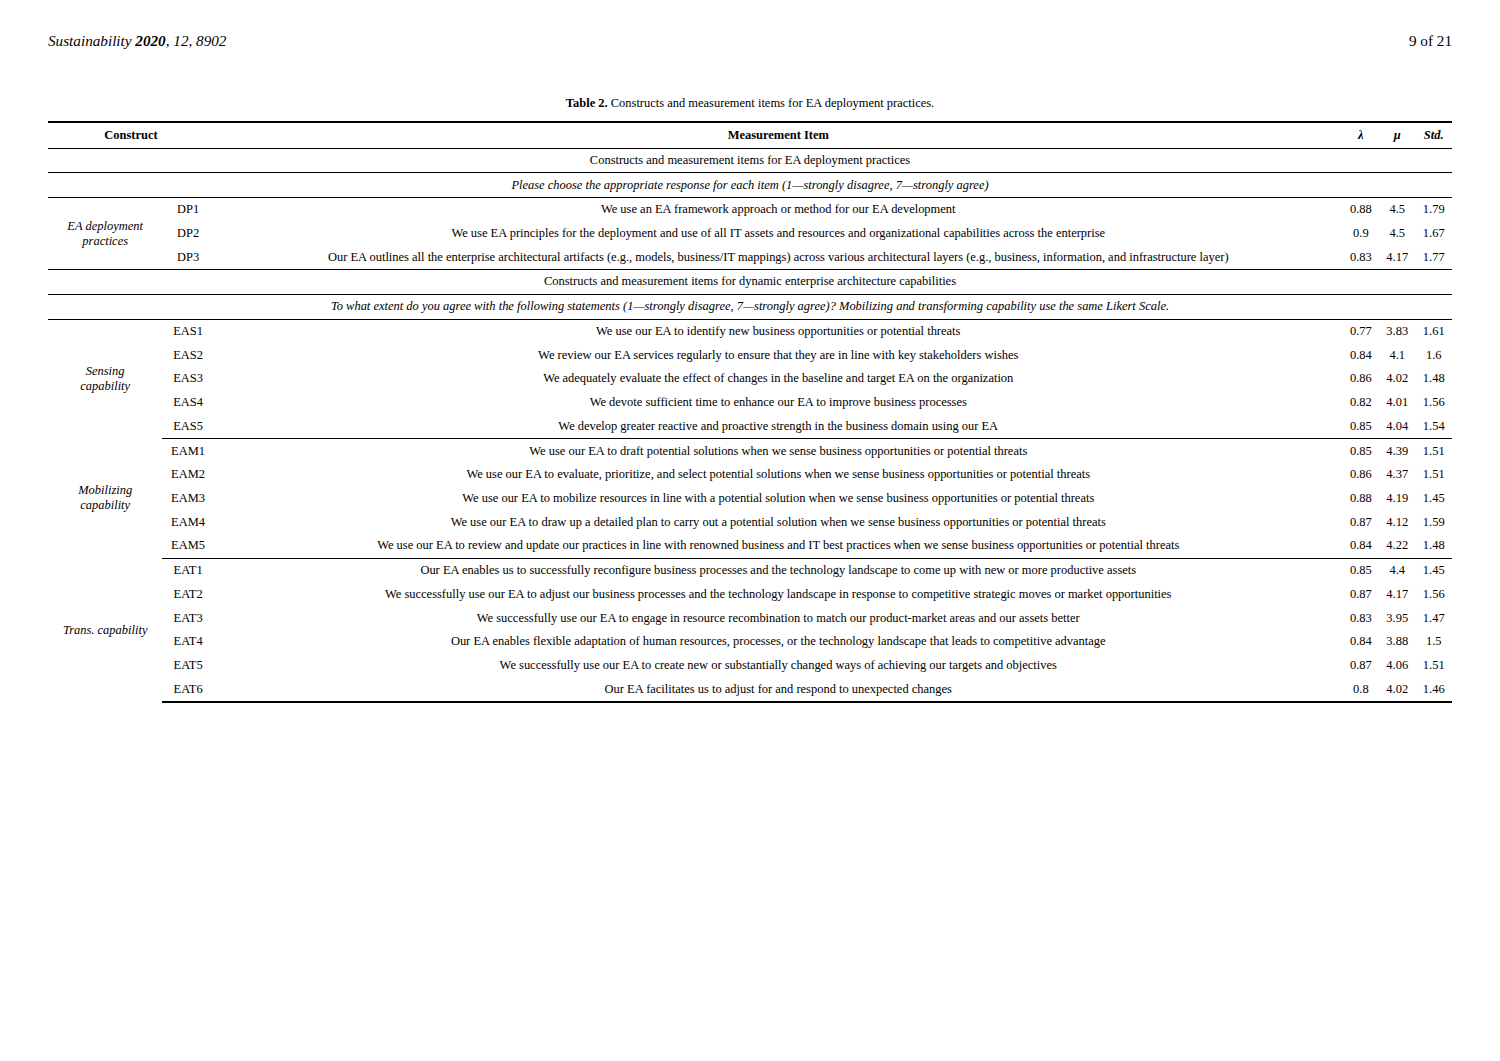Sustainability 2020, 12, 8902
9 of 21
Table 2. Constructs and measurement items for EA deployment practices.
| Construct | Measurement Item | λ | μ | Std. |
| --- | --- | --- | --- | --- |
| Constructs and measurement items for EA deployment practices |
| Please choose the appropriate response for each item (1—strongly disagree, 7—strongly agree) |
| EA deployment practices | DP1 | We use an EA framework approach or method for our EA development | 0.88 | 4.5 | 1.79 |
| DP2 | We use EA principles for the deployment and use of all IT assets and resources and organizational capabilities across the enterprise | 0.9 | 4.5 | 1.67 |
| DP3 | Our EA outlines all the enterprise architectural artifacts (e.g., models, business/IT mappings) across various architectural layers (e.g., business, information, and infrastructure layer) | 0.83 | 4.17 | 1.77 |
| Constructs and measurement items for dynamic enterprise architecture capabilities |
| To what extent do you agree with the following statements (1—strongly disagree, 7—strongly agree)? Mobilizing and transforming capability use the same Likert Scale. |
| Sensing capability | EAS1 | We use our EA to identify new business opportunities or potential threats | 0.77 | 3.83 | 1.61 |
| EAS2 | We review our EA services regularly to ensure that they are in line with key stakeholders wishes | 0.84 | 4.1 | 1.6 |
| EAS3 | We adequately evaluate the effect of changes in the baseline and target EA on the organization | 0.86 | 4.02 | 1.48 |
| EAS4 | We devote sufficient time to enhance our EA to improve business processes | 0.82 | 4.01 | 1.56 |
| EAS5 | We develop greater reactive and proactive strength in the business domain using our EA | 0.85 | 4.04 | 1.54 |
| Mobilizing capability | EAM1 | We use our EA to draft potential solutions when we sense business opportunities or potential threats | 0.85 | 4.39 | 1.51 |
| EAM2 | We use our EA to evaluate, prioritize, and select potential solutions when we sense business opportunities or potential threats | 0.86 | 4.37 | 1.51 |
| EAM3 | We use our EA to mobilize resources in line with a potential solution when we sense business opportunities or potential threats | 0.88 | 4.19 | 1.45 |
| EAM4 | We use our EA to draw up a detailed plan to carry out a potential solution when we sense business opportunities or potential threats | 0.87 | 4.12 | 1.59 |
| EAM5 | We use our EA to review and update our practices in line with renowned business and IT best practices when we sense business opportunities or potential threats | 0.84 | 4.22 | 1.48 |
| Trans. capability | EAT1 | Our EA enables us to successfully reconfigure business processes and the technology landscape to come up with new or more productive assets | 0.85 | 4.4 | 1.45 |
| EAT2 | We successfully use our EA to adjust our business processes and the technology landscape in response to competitive strategic moves or market opportunities | 0.87 | 4.17 | 1.56 |
| EAT3 | We successfully use our EA to engage in resource recombination to match our product-market areas and our assets better | 0.83 | 3.95 | 1.47 |
| EAT4 | Our EA enables flexible adaptation of human resources, processes, or the technology landscape that leads to competitive advantage | 0.84 | 3.88 | 1.5 |
| EAT5 | We successfully use our EA to create new or substantially changed ways of achieving our targets and objectives | 0.87 | 4.06 | 1.51 |
| EAT6 | Our EA facilitates us to adjust for and respond to unexpected changes | 0.8 | 4.02 | 1.46 |